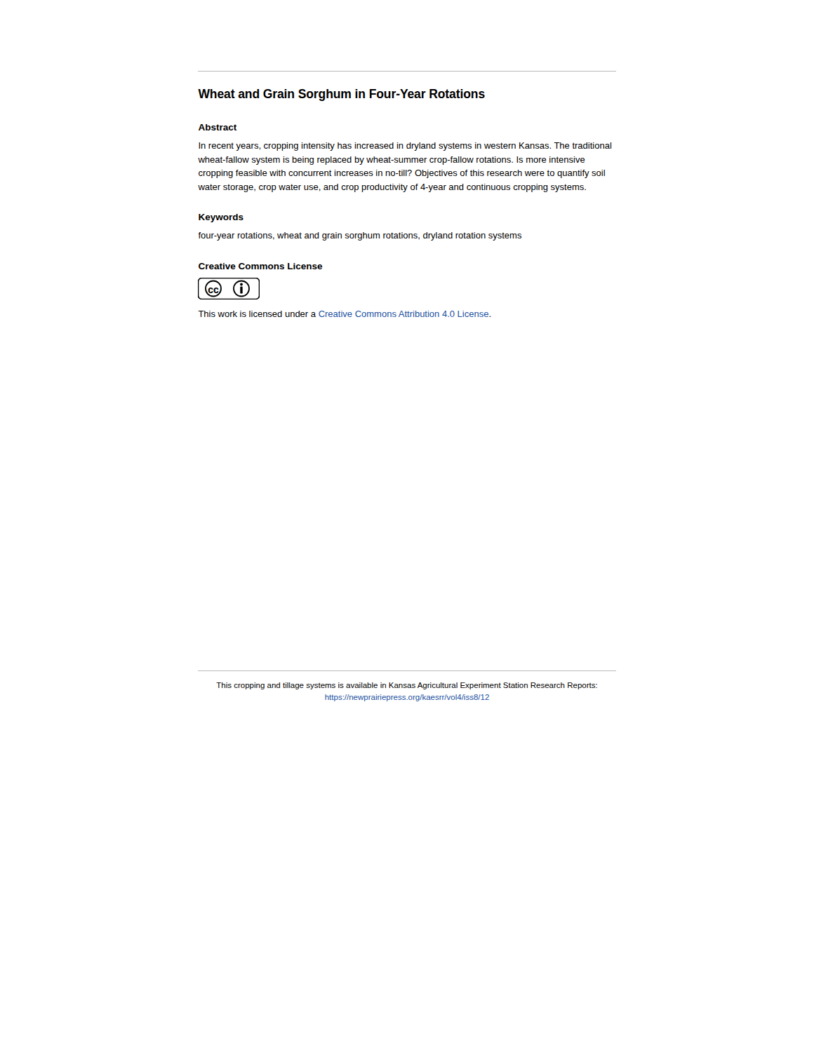Wheat and Grain Sorghum in Four-Year Rotations
Abstract
In recent years, cropping intensity has increased in dryland systems in western Kansas. The traditional wheat-fallow system is being replaced by wheat-summer crop-fallow rotations. Is more intensive cropping feasible with concurrent increases in no-till? Objectives of this research were to quantify soil water storage, crop water use, and crop productivity of 4-year and continuous cropping systems.
Keywords
four-year rotations, wheat and grain sorghum rotations, dryland rotation systems
Creative Commons License
cc
This work is licensed under a Creative Commons Attribution 4.0 License.
This cropping and tillage systems is available in Kansas Agricultural Experiment Station Research Reports:
https://newprairiepress.org/kaesrr/vol4/iss8/12